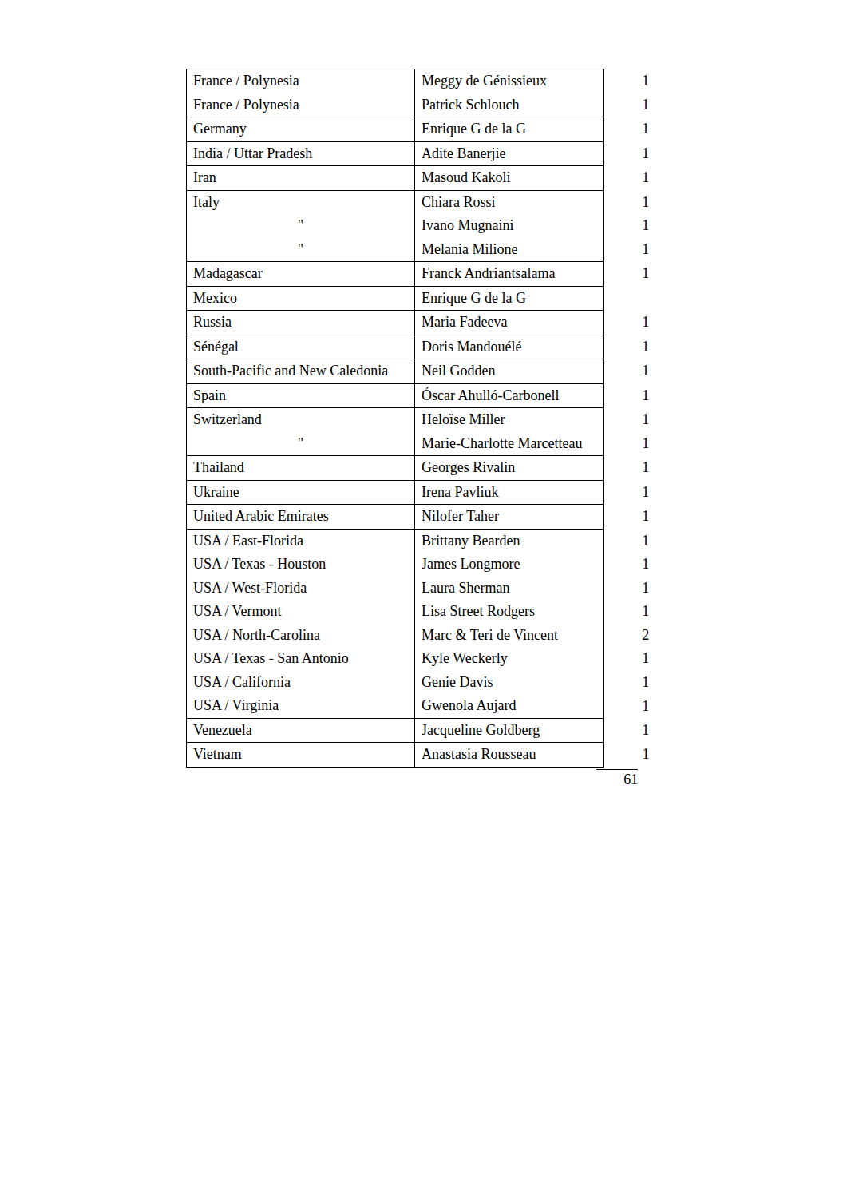| France / Polynesia | Meggy de Génissieux | 1 |
| France / Polynesia | Patrick Schlouch | 1 |
| Germany | Enrique G de la G | 1 |
| India / Uttar Pradesh | Adite Banerjie | 1 |
| Iran | Masoud Kakoli | 1 |
| Italy | Chiara Rossi | 1 |
| " | Ivano Mugnaini | 1 |
| " | Melania Milione | 1 |
| Madagascar | Franck Andriantsalama | 1 |
| Mexico | Enrique G de la G | |
| Russia | Maria Fadeeva | 1 |
| Sénégal | Doris Mandouélé | 1 |
| South-Pacific and New Caledonia | Neil Godden | 1 |
| Spain | Óscar Ahulló-Carbonell | 1 |
| Switzerland | Heloïse Miller | 1 |
| " | Marie-Charlotte Marcetteau | 1 |
| Thailand | Georges Rivalin | 1 |
| Ukraine | Irena Pavliuk | 1 |
| United Arabic Emirates | Nilofer Taher | 1 |
| USA / East-Florida | Brittany Bearden | 1 |
| USA / Texas - Houston | James Longmore | 1 |
| USA / West-Florida | Laura Sherman | 1 |
| USA / Vermont | Lisa Street Rodgers | 1 |
| USA / North-Carolina | Marc & Teri de Vincent | 2 |
| USA / Texas - San Antonio | Kyle Weckerly | 1 |
| USA / California | Genie Davis | 1 |
| USA / Virginia | Gwenola Aujard | 1 |
| Venezuela | Jacqueline Goldberg | 1 |
| Vietnam | Anastasia Rousseau | 1 |
61